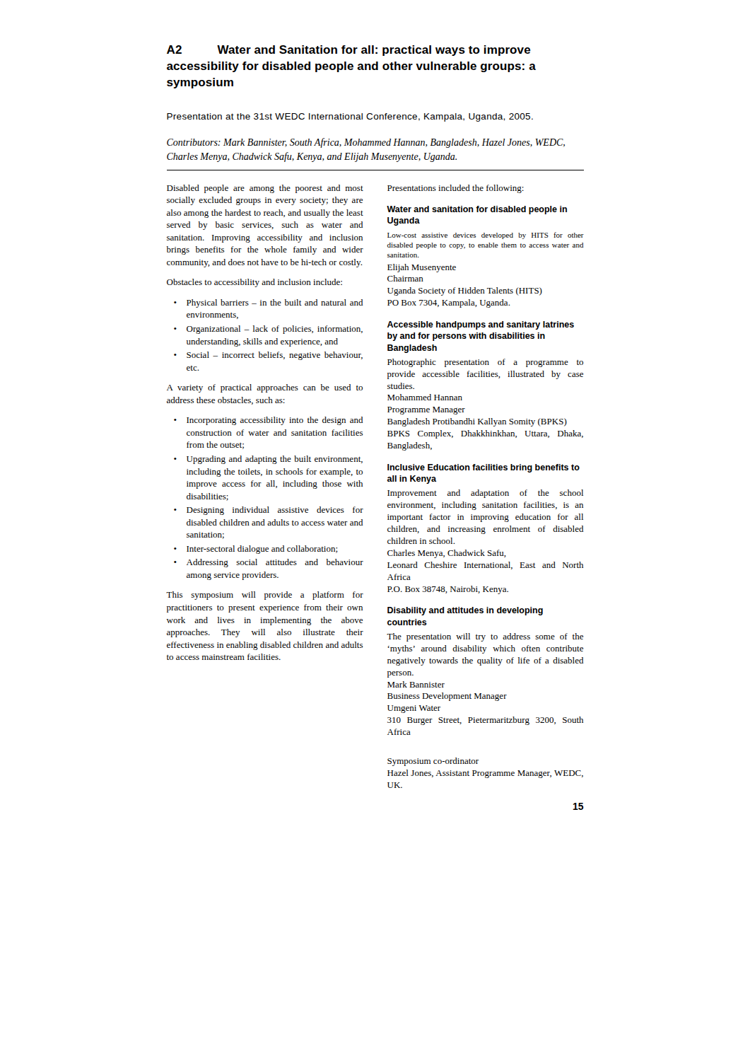A2 Water and Sanitation for all: practical ways to improve accessibility for disabled people and other vulnerable groups: a symposium
Presentation at the 31st WEDC International Conference, Kampala, Uganda, 2005.
Contributors: Mark Bannister, South Africa, Mohammed Hannan, Bangladesh, Hazel Jones, WEDC, Charles Menya, Chadwick Safu, Kenya, and Elijah Musenyente, Uganda.
Disabled people are among the poorest and most socially excluded groups in every society; they are also among the hardest to reach, and usually the least served by basic services, such as water and sanitation. Improving accessibility and inclusion brings benefits for the whole family and wider community, and does not have to be hi-tech or costly.
Obstacles to accessibility and inclusion include:
Physical barriers – in the built and natural and environments,
Organizational – lack of policies, information, understanding, skills and experience, and
Social – incorrect beliefs, negative behaviour, etc.
A variety of practical approaches can be used to address these obstacles, such as:
Incorporating accessibility into the design and construction of water and sanitation facilities from the outset;
Upgrading and adapting the built environment, including the toilets, in schools for example, to improve access for all, including those with disabilities;
Designing individual assistive devices for disabled children and adults to access water and sanitation;
Inter-sectoral dialogue and collaboration;
Addressing social attitudes and behaviour among service providers.
This symposium will provide a platform for practitioners to present experience from their own work and lives in implementing the above approaches. They will also illustrate their effectiveness in enabling disabled children and adults to access mainstream facilities.
Presentations included the following:
Water and sanitation for disabled people in Uganda
Low-cost assistive devices developed by HITS for other disabled people to copy, to enable them to access water and sanitation.
Elijah Musenyente
Chairman
Uganda Society of Hidden Talents (HITS)
PO Box 7304, Kampala, Uganda.
Accessible handpumps and sanitary latrines by and for persons with disabilities in Bangladesh
Photographic presentation of a programme to provide accessible facilities, illustrated by case studies.
Mohammed Hannan
Programme Manager
Bangladesh Protibandhi Kallyan Somity (BPKS)
BPKS Complex, Dhakkhinkhan, Uttara, Dhaka, Bangladesh,
Inclusive Education facilities bring benefits to all in Kenya
Improvement and adaptation of the school environment, including sanitation facilities, is an important factor in improving education for all children, and increasing enrolment of disabled children in school.
Charles Menya, Chadwick Safu,
Leonard Cheshire International, East and North Africa
P.O. Box 38748, Nairobi, Kenya.
Disability and attitudes in developing countries
The presentation will try to address some of the ‘myths’ around disability which often contribute negatively towards the quality of life of a disabled person.
Mark Bannister
Business Development Manager
Umgeni Water
310 Burger Street, Pietermaritzburg 3200, South Africa
Symposium co-ordinator
Hazel Jones, Assistant Programme Manager, WEDC, UK.
15